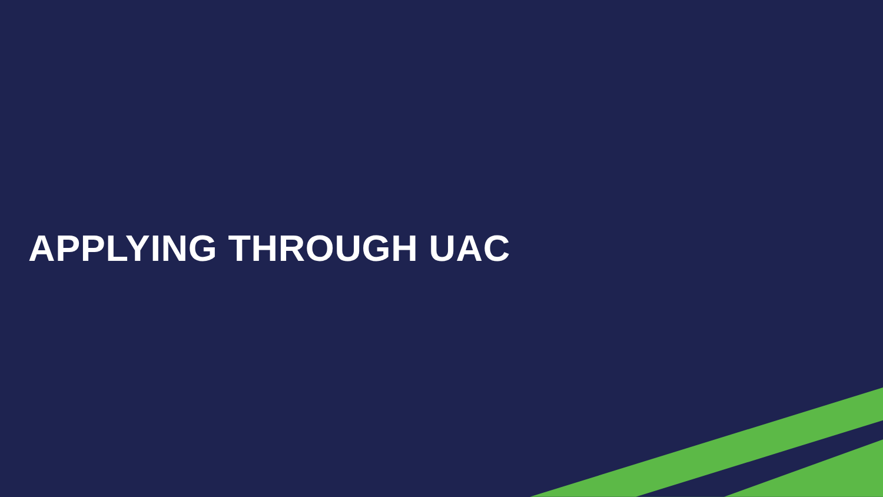APPLYING THROUGH UAC